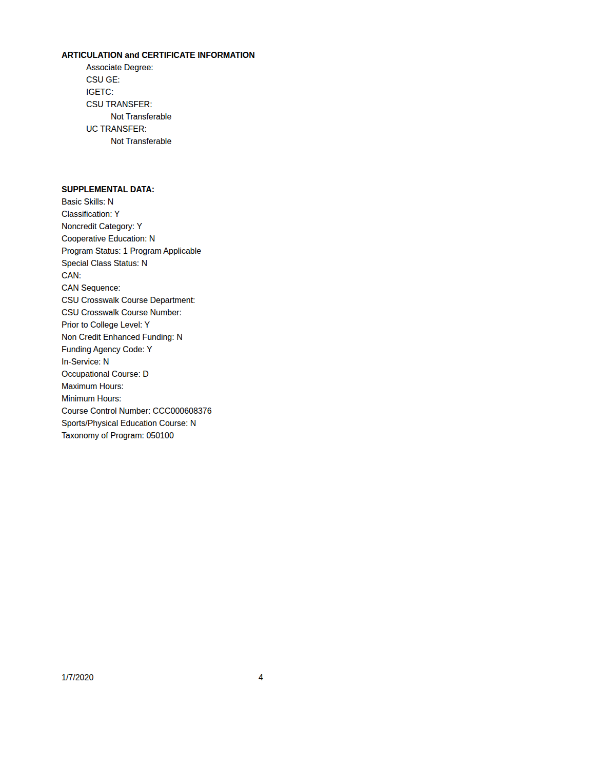ARTICULATION and CERTIFICATE INFORMATION
Associate Degree:
CSU GE:
IGETC:
CSU TRANSFER:
Not Transferable
UC TRANSFER:
Not Transferable
SUPPLEMENTAL DATA:
Basic Skills: N
Classification: Y
Noncredit Category: Y
Cooperative Education: N
Program Status: 1 Program Applicable
Special Class Status: N
CAN:
CAN Sequence:
CSU Crosswalk Course Department:
CSU Crosswalk Course Number:
Prior to College Level: Y
Non Credit Enhanced Funding: N
Funding Agency Code: Y
In-Service: N
Occupational Course: D
Maximum Hours:
Minimum Hours:
Course Control Number: CCC000608376
Sports/Physical Education Course: N
Taxonomy of Program: 050100
1/7/2020 4